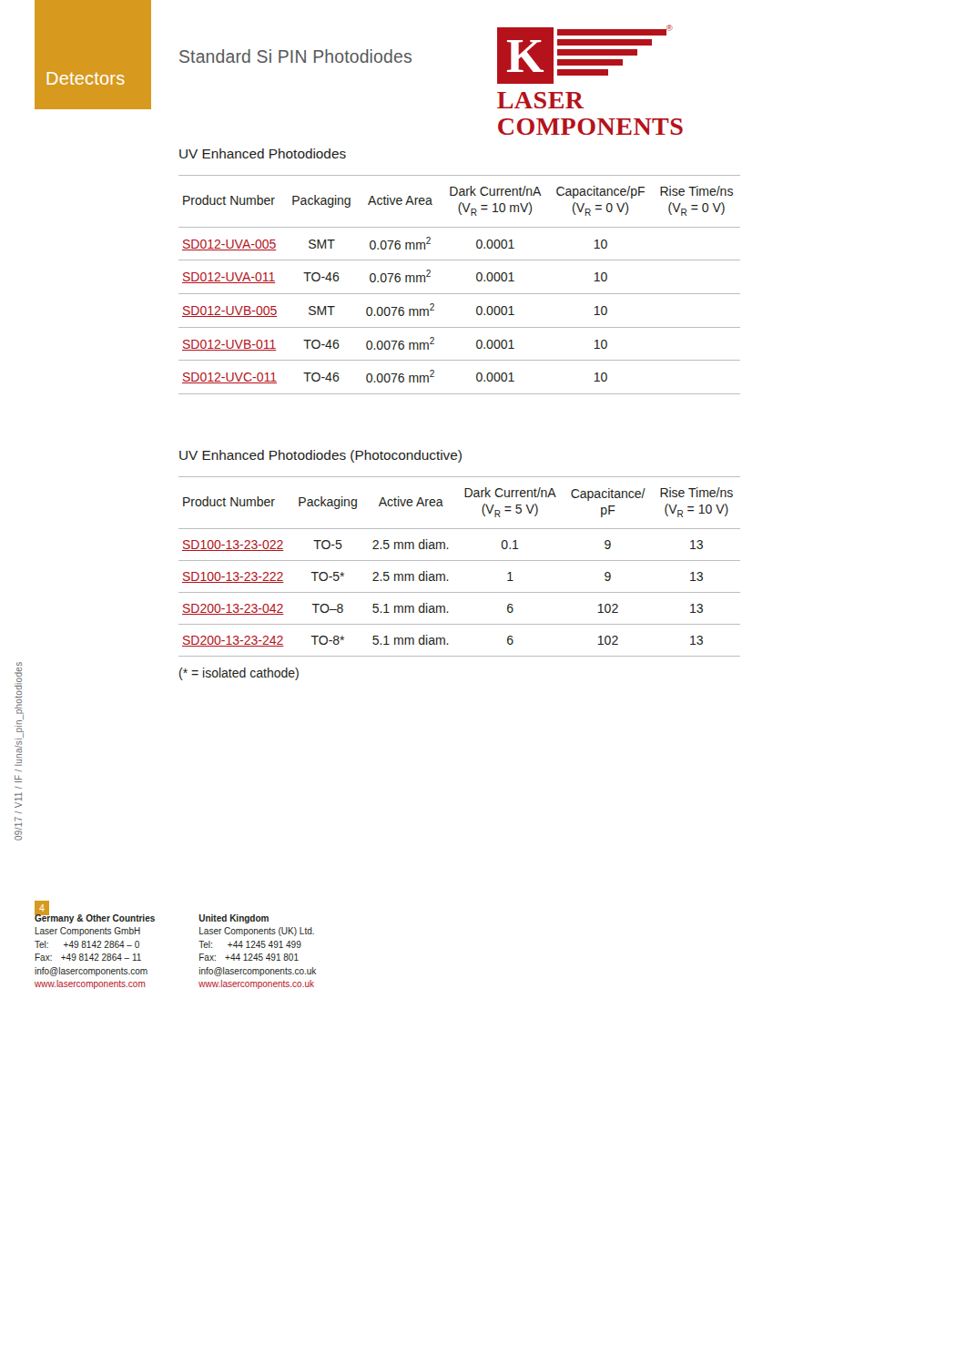Detectors
Standard Si PIN Photodiodes
K
®
LASER
COMPONENTS
UV Enhanced Photodiodes
| Product Number | Packaging | Active Area | Dark Current/nA (V R = 10 mV) | Capacitance/pF (V R = 0 V) | Rise Time/ns (V R = 0 V) |
| --- | --- | --- | --- | --- | --- |
| SD012-UVA-005 | SMT | 0.076 mm 2 | 0.0001 | 10 | |
| SD012-UVA-011 | TO-46 | 0.076 mm 2 | 0.0001 | 10 | |
| SD012-UVB-005 | SMT | 0.0076 mm 2 | 0.0001 | 10 | |
| SD012-UVB-011 | TO-46 | 0.0076 mm 2 | 0.0001 | 10 | |
| SD012-UVC-011 | TO-46 | 0.0076 mm 2 | 0.0001 | 10 | |
UV Enhanced Photodiodes (Photoconductive)
| Product Number | Packaging | Active Area | Dark Current/nA (V R = 5 V) | Capacitance/ pF | Rise Time/ns (V R = 10 V) |
| --- | --- | --- | --- | --- | --- |
| SD100-13-23-022 | TO-5 | 2.5 mm diam. | 0.1 | 9 | 13 |
| SD100-13-23-222 | TO-5* | 2.5 mm diam. | 1 | 9 | 13 |
| SD200-13-23-042 | TO–8 | 5.1 mm diam. | 6 | 102 | 13 |
| SD200-13-23-242 | TO-8* | 5.1 mm diam. | 6 | 102 | 13 |
(* = isolated cathode)
09/17 / V11 / IF / luna/si_pin_photodiodes
4
Germany & Other Countries
Laser Components GmbH
Tel: +49 8142 2864 – 0
Fax: +49 8142 2864 – 11
info@lasercomponents.com
www.lasercomponents.com
United Kingdom
Laser Components (UK) Ltd.
Tel: +44 1245 491 499
Fax: +44 1245 491 801
info@lasercomponents.co.uk
www.lasercomponents.co.uk